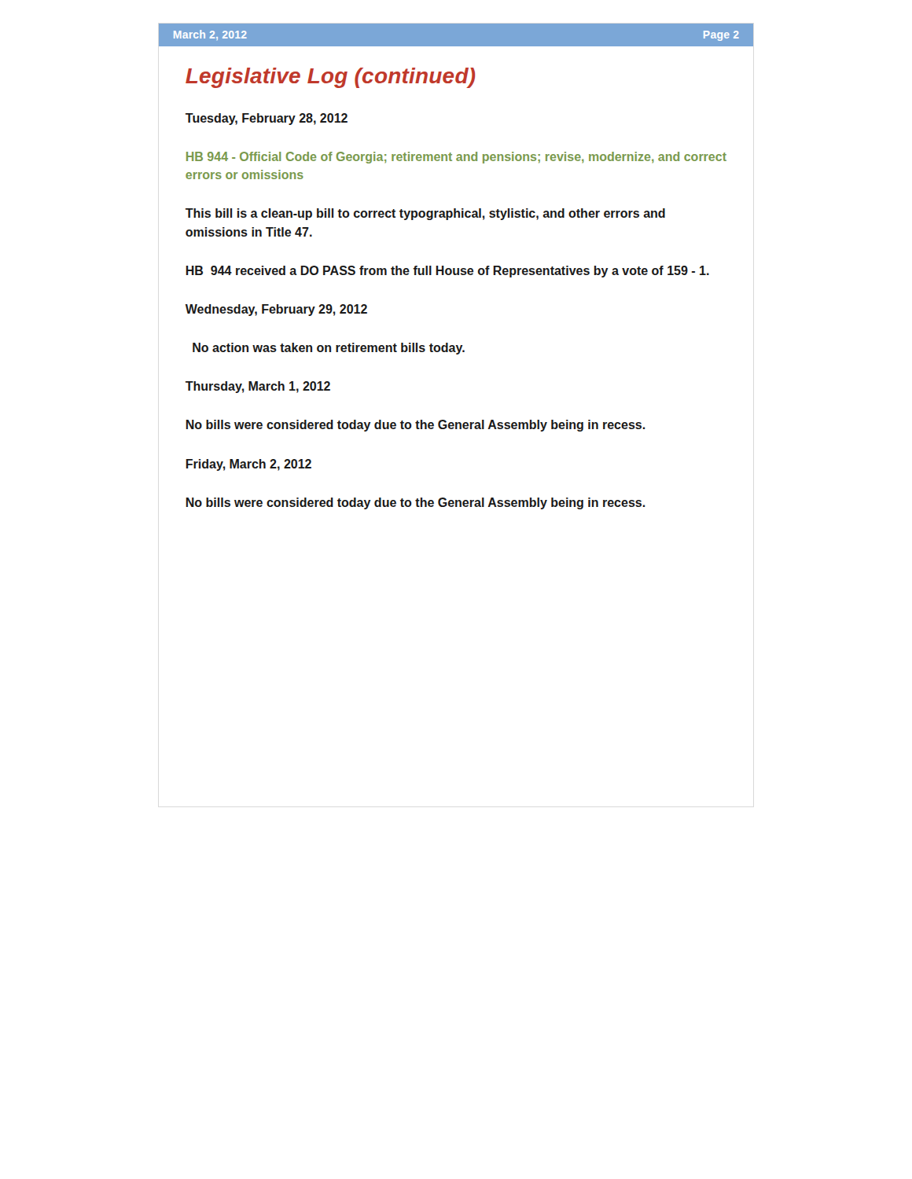March 2, 2012 Page 2
Legislative Log (continued)
Tuesday, February 28, 2012
HB 944 - Official Code of Georgia; retirement and pensions; revise, modernize, and correct errors or omissions
This bill is a clean-up bill to correct typographical, stylistic, and other errors and omissions in Title 47.
HB 944 received a DO PASS from the full House of Representatives by a vote of 159 - 1.
Wednesday, February 29, 2012
No action was taken on retirement bills today.
Thursday, March 1, 2012
No bills were considered today due to the General Assembly being in recess.
Friday, March 2, 2012
No bills were considered today due to the General Assembly being in recess.